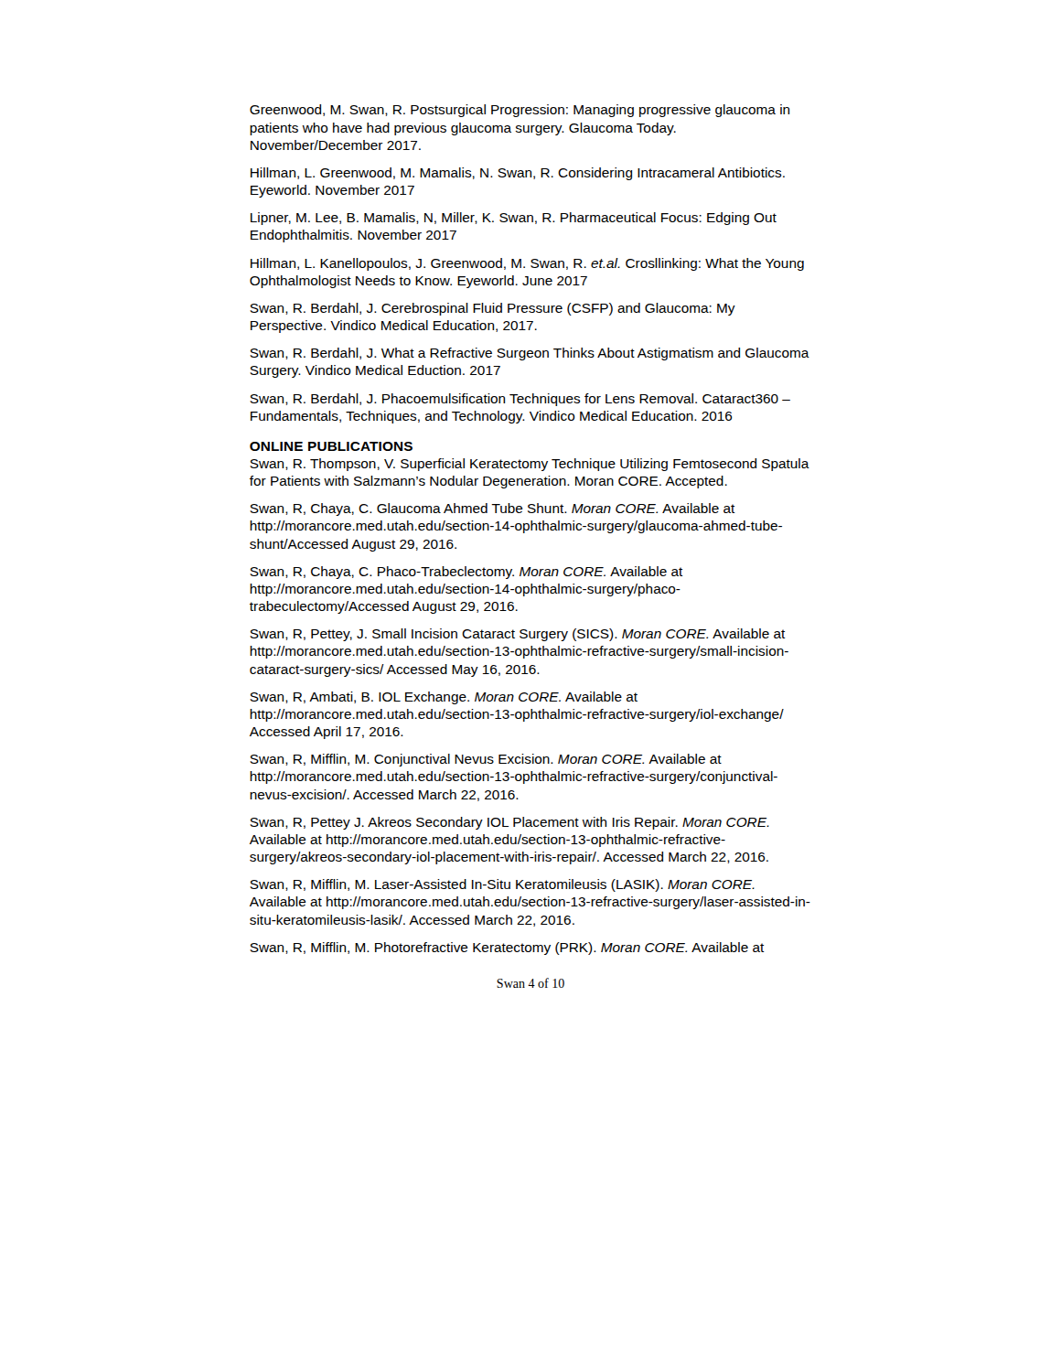Greenwood, M. Swan, R. Postsurgical Progression: Managing progressive glaucoma in patients who have had previous glaucoma surgery. Glaucoma Today. November/December 2017.
Hillman, L. Greenwood, M. Mamalis, N. Swan, R. Considering Intracameral Antibiotics. Eyeworld. November 2017
Lipner, M. Lee, B. Mamalis, N, Miller, K. Swan, R. Pharmaceutical Focus: Edging Out Endophthalmitis. November 2017
Hillman, L. Kanellopoulos, J. Greenwood, M. Swan, R. et.al. Crosllinking: What the Young Ophthalmologist Needs to Know. Eyeworld. June 2017
Swan, R. Berdahl, J. Cerebrospinal Fluid Pressure (CSFP) and Glaucoma: My Perspective. Vindico Medical Education, 2017.
Swan, R. Berdahl, J. What a Refractive Surgeon Thinks About Astigmatism and Glaucoma Surgery. Vindico Medical Eduction. 2017
Swan, R. Berdahl, J. Phacoemulsification Techniques for Lens Removal. Cataract360 – Fundamentals, Techniques, and Technology. Vindico Medical Education. 2016
ONLINE PUBLICATIONS
Swan, R. Thompson, V. Superficial Keratectomy Technique Utilizing Femtosecond Spatula for Patients with Salzmann’s Nodular Degeneration. Moran CORE. Accepted.
Swan, R, Chaya, C. Glaucoma Ahmed Tube Shunt. Moran CORE. Available at http://morancore.med.utah.edu/section-14-ophthalmic-surgery/glaucoma-ahmed-tube-shunt/Accessed August 29, 2016.
Swan, R, Chaya, C. Phaco-Trabeclectomy. Moran CORE. Available at http://morancore.med.utah.edu/section-14-ophthalmic-surgery/phaco-trabeculectomy/Accessed August 29, 2016.
Swan, R, Pettey, J. Small Incision Cataract Surgery (SICS). Moran CORE. Available at http://morancore.med.utah.edu/section-13-ophthalmic-refractive-surgery/small-incision-cataract-surgery-sics/ Accessed May 16, 2016.
Swan, R, Ambati, B. IOL Exchange. Moran CORE. Available at http://morancore.med.utah.edu/section-13-ophthalmic-refractive-surgery/iol-exchange/ Accessed April 17, 2016.
Swan, R, Mifflin, M. Conjunctival Nevus Excision. Moran CORE. Available at http://morancore.med.utah.edu/section-13-ophthalmic-refractive-surgery/conjunctival-nevus-excision/. Accessed March 22, 2016.
Swan, R, Pettey J. Akreos Secondary IOL Placement with Iris Repair. Moran CORE. Available at http://morancore.med.utah.edu/section-13-ophthalmic-refractive-surgery/akreos-secondary-iol-placement-with-iris-repair/. Accessed March 22, 2016.
Swan, R, Mifflin, M. Laser-Assisted In-Situ Keratomileusis (LASIK). Moran CORE. Available at http://morancore.med.utah.edu/section-13-refractive-surgery/laser-assisted-in-situ-keratomileusis-lasik/. Accessed March 22, 2016.
Swan, R, Mifflin, M. Photorefractive Keratectomy (PRK). Moran CORE. Available at
Swan 4 of 10